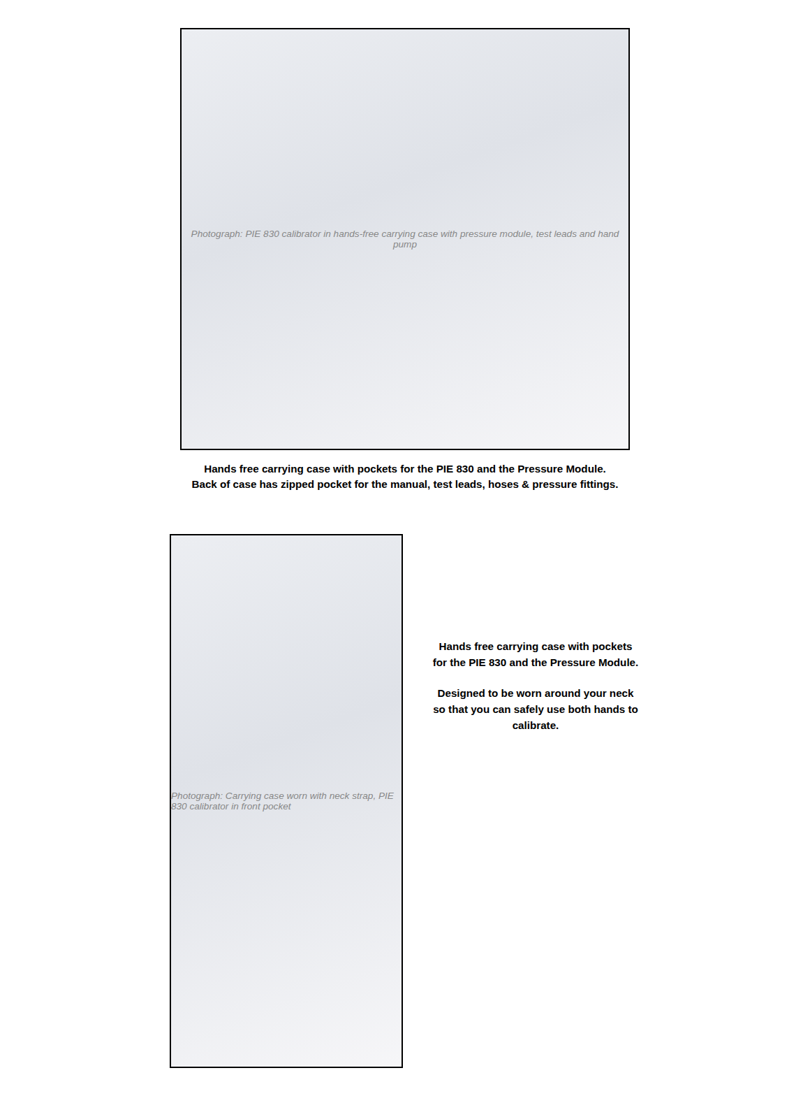Photograph: PIE 830 calibrator in hands-free carrying case with pressure module, test leads and hand pump
Hands free carrying case with pockets for the PIE 830 and the Pressure Module.
Back of case has zipped pocket for the manual, test leads, hoses & pressure fittings.
Photograph: Carrying case worn with neck strap, PIE 830 calibrator in front pocket
Hands free carrying case with pockets for the PIE 830 and the Pressure Module.
Designed to be worn around your neck so that you can safely use both hands to calibrate.